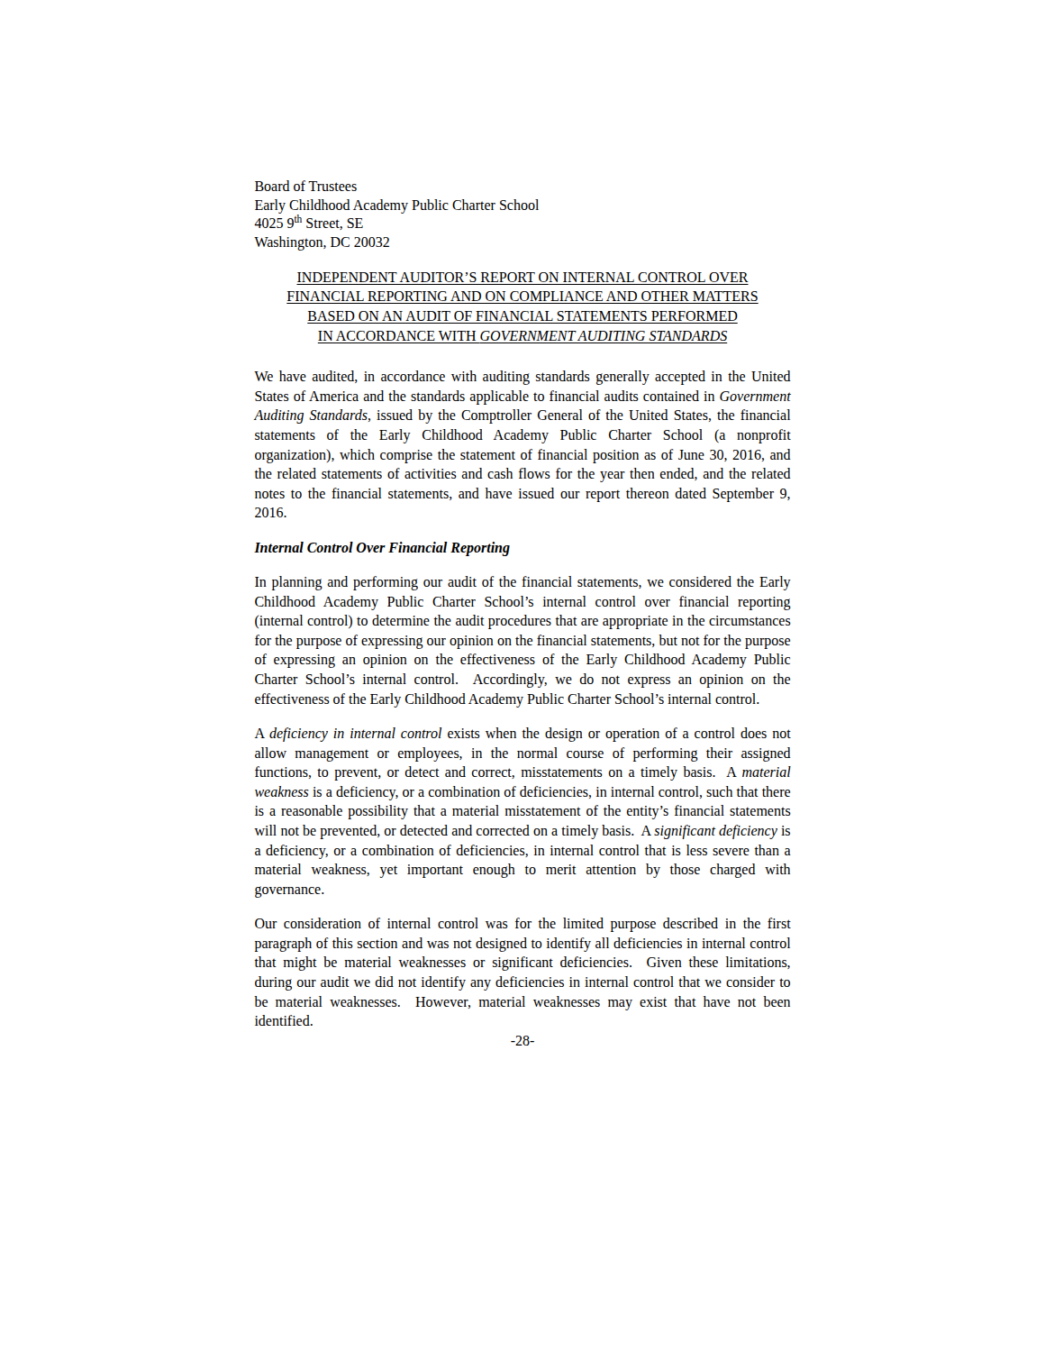Board of Trustees
Early Childhood Academy Public Charter School
4025 9th Street, SE
Washington, DC 20032
INDEPENDENT AUDITOR’S REPORT ON INTERNAL CONTROL OVER
FINANCIAL REPORTING AND ON COMPLIANCE AND OTHER MATTERS
BASED ON AN AUDIT OF FINANCIAL STATEMENTS PERFORMED
IN ACCORDANCE WITH GOVERNMENT AUDITING STANDARDS
We have audited, in accordance with auditing standards generally accepted in the United States of America and the standards applicable to financial audits contained in Government Auditing Standards, issued by the Comptroller General of the United States, the financial statements of the Early Childhood Academy Public Charter School (a nonprofit organization), which comprise the statement of financial position as of June 30, 2016, and the related statements of activities and cash flows for the year then ended, and the related notes to the financial statements, and have issued our report thereon dated September 9, 2016.
Internal Control Over Financial Reporting
In planning and performing our audit of the financial statements, we considered the Early Childhood Academy Public Charter School’s internal control over financial reporting (internal control) to determine the audit procedures that are appropriate in the circumstances for the purpose of expressing our opinion on the financial statements, but not for the purpose of expressing an opinion on the effectiveness of the Early Childhood Academy Public Charter School’s internal control. Accordingly, we do not express an opinion on the effectiveness of the Early Childhood Academy Public Charter School’s internal control.
A deficiency in internal control exists when the design or operation of a control does not allow management or employees, in the normal course of performing their assigned functions, to prevent, or detect and correct, misstatements on a timely basis. A material weakness is a deficiency, or a combination of deficiencies, in internal control, such that there is a reasonable possibility that a material misstatement of the entity’s financial statements will not be prevented, or detected and corrected on a timely basis. A significant deficiency is a deficiency, or a combination of deficiencies, in internal control that is less severe than a material weakness, yet important enough to merit attention by those charged with governance.
Our consideration of internal control was for the limited purpose described in the first paragraph of this section and was not designed to identify all deficiencies in internal control that might be material weaknesses or significant deficiencies. Given these limitations, during our audit we did not identify any deficiencies in internal control that we consider to be material weaknesses. However, material weaknesses may exist that have not been identified.
-28-